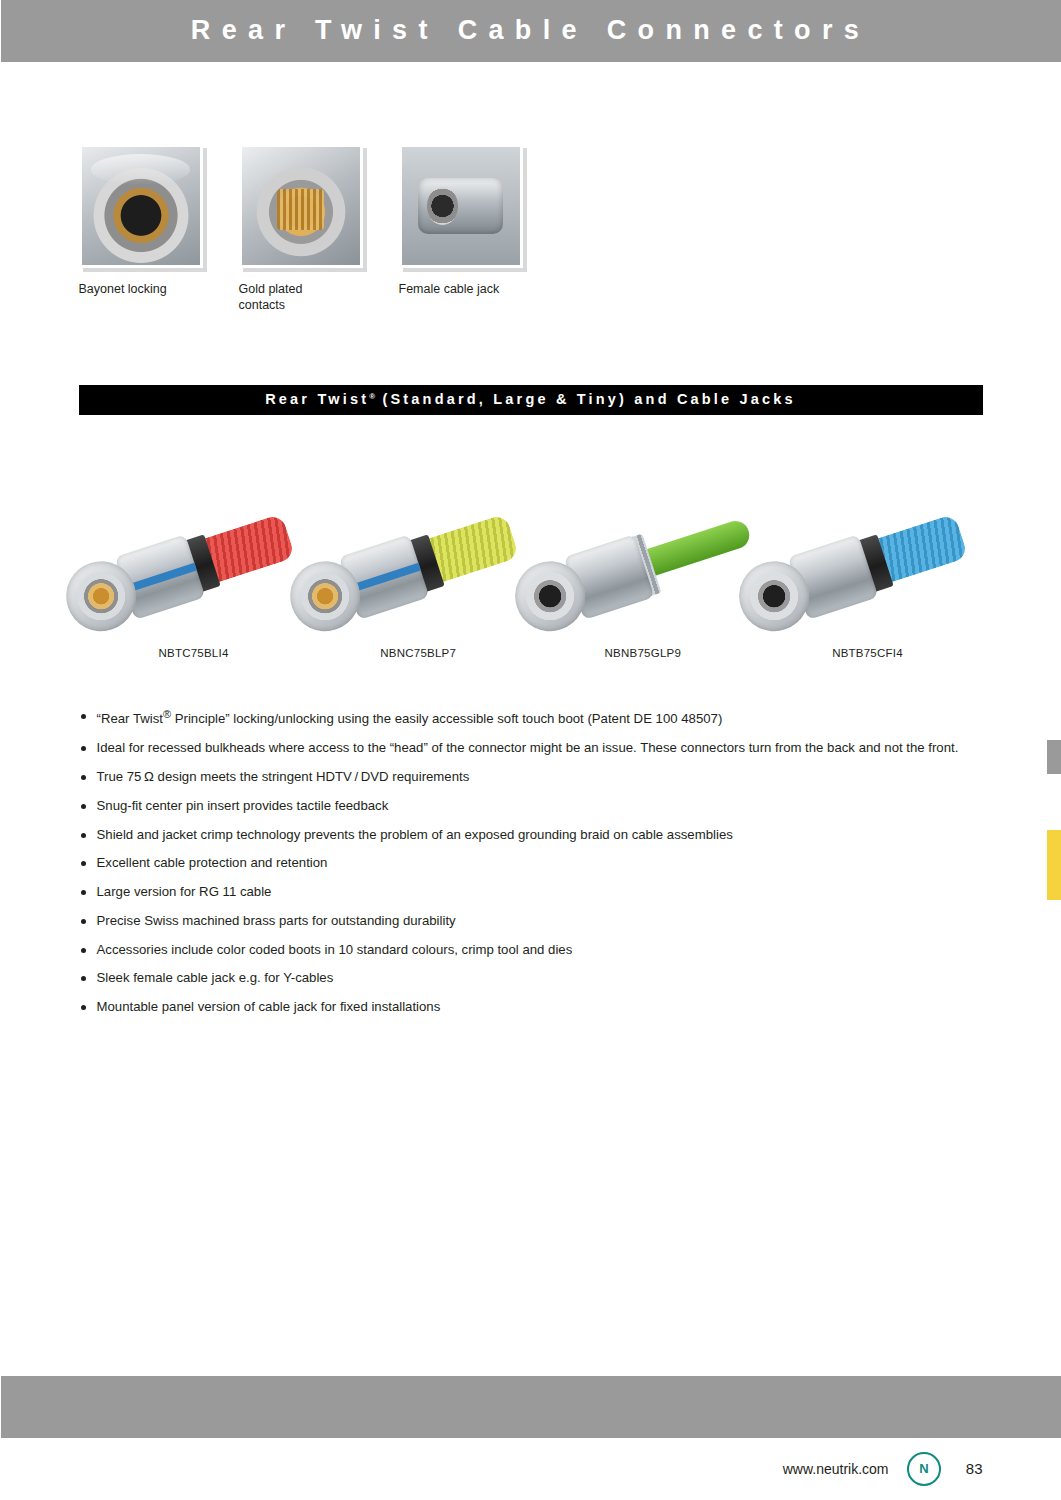Rear Twist Cable Connectors
Bayonet locking
Gold plated
contacts
Female cable jack
Rear Twist® (Standard, Large & Tiny) and Cable Jacks
NBTC75BLI4
NBNC75BLP7
NBNB75GLP9
NBTB75CFI4
“Rear Twist® Principle” locking/unlocking using the easily accessible soft touch boot (Patent DE 100 48507)
Ideal for recessed bulkheads where access to the “head” of the connector might be an issue. These connectors turn from the back and not the front.
True 75 Ω design meets the stringent HDTV / DVD requirements
Snug-fit center pin insert provides tactile feedback
Shield and jacket crimp technology prevents the problem of an exposed grounding braid on cable assemblies
Excellent cable protection and retention
Large version for RG 11 cable
Precise Swiss machined brass parts for outstanding durability
Accessories include color coded boots in 10 standard colours, crimp tool and dies
Sleek female cable jack e.g. for Y-cables
Mountable panel version of cable jack for fixed installations
www.neutrik.com N 83